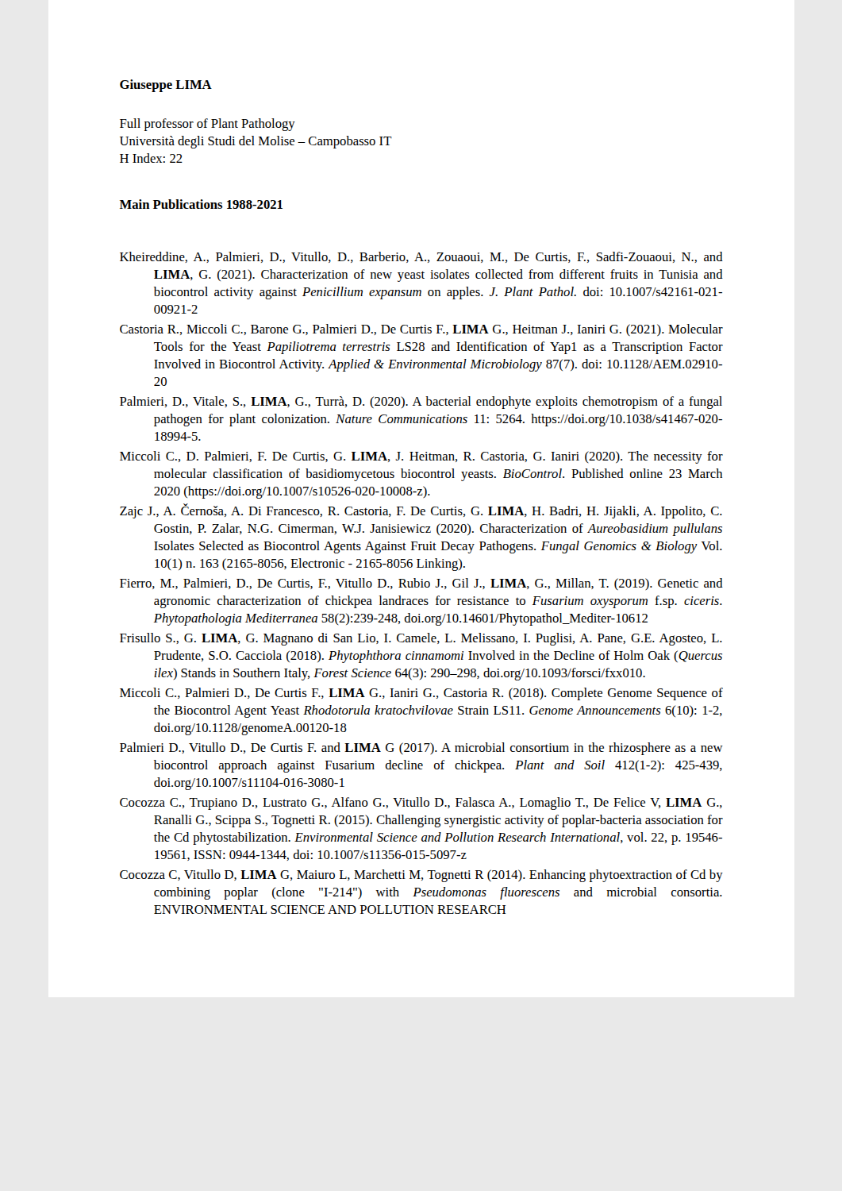Giuseppe LIMA
Full professor of Plant Pathology
Università degli Studi del Molise – Campobasso IT
H Index: 22
Main Publications 1988-2021
Kheireddine, A., Palmieri, D., Vitullo, D., Barberio, A., Zouaoui, M., De Curtis, F., Sadfi-Zouaoui, N., and LIMA, G. (2021). Characterization of new yeast isolates collected from different fruits in Tunisia and biocontrol activity against Penicillium expansum on apples. J. Plant Pathol. doi: 10.1007/s42161-021-00921-2
Castoria R., Miccoli C., Barone G., Palmieri D., De Curtis F., LIMA G., Heitman J., Ianiri G. (2021). Molecular Tools for the Yeast Papiliotrema terrestris LS28 and Identification of Yap1 as a Transcription Factor Involved in Biocontrol Activity. Applied & Environmental Microbiology 87(7). doi: 10.1128/AEM.02910-20
Palmieri, D., Vitale, S., LIMA, G., Turrà, D. (2020). A bacterial endophyte exploits chemotropism of a fungal pathogen for plant colonization. Nature Communications 11: 5264. https://doi.org/10.1038/s41467-020-18994-5.
Miccoli C., D. Palmieri, F. De Curtis, G. LIMA, J. Heitman, R. Castoria, G. Ianiri (2020). The necessity for molecular classification of basidiomycetous biocontrol yeasts. BioControl. Published online 23 March 2020 (https://doi.org/10.1007/s10526-020-10008-z).
Zajc J., A. Černoša, A. Di Francesco, R. Castoria, F. De Curtis, G. LIMA, H. Badri, H. Jijakli, A. Ippolito, C. Gostin, P. Zalar, N.G. Cimerman, W.J. Janisiewicz (2020). Characterization of Aureobasidium pullulans Isolates Selected as Biocontrol Agents Against Fruit Decay Pathogens. Fungal Genomics & Biology Vol. 10(1) n. 163 (2165-8056, Electronic - 2165-8056 Linking).
Fierro, M., Palmieri, D., De Curtis, F., Vitullo D., Rubio J., Gil J., LIMA, G., Millan, T. (2019). Genetic and agronomic characterization of chickpea landraces for resistance to Fusarium oxysporum f.sp. ciceris. Phytopathologia Mediterranea 58(2):239-248, doi.org/10.14601/Phytopathol_Mediter-10612
Frisullo S., G. LIMA, G. Magnano di San Lio, I. Camele, L. Melissano, I. Puglisi, A. Pane, G.E. Agosteo, L. Prudente, S.O. Cacciola (2018). Phytophthora cinnamomi Involved in the Decline of Holm Oak (Quercus ilex) Stands in Southern Italy, Forest Science 64(3): 290–298, doi.org/10.1093/forsci/fxx010.
Miccoli C., Palmieri D., De Curtis F., LIMA G., Ianiri G., Castoria R. (2018). Complete Genome Sequence of the Biocontrol Agent Yeast Rhodotorula kratochvilovae Strain LS11. Genome Announcements 6(10): 1-2, doi.org/10.1128/genomeA.00120-18
Palmieri D., Vitullo D., De Curtis F. and LIMA G (2017). A microbial consortium in the rhizosphere as a new biocontrol approach against Fusarium decline of chickpea. Plant and Soil 412(1-2): 425-439, doi.org/10.1007/s11104-016-3080-1
Cocozza C., Trupiano D., Lustrato G., Alfano G., Vitullo D., Falasca A., Lomaglio T., De Felice V, LIMA G., Ranalli G., Scippa S., Tognetti R. (2015). Challenging synergistic activity of poplar-bacteria association for the Cd phytostabilization. Environmental Science and Pollution Research International, vol. 22, p. 19546-19561, ISSN: 0944-1344, doi: 10.1007/s11356-015-5097-z
Cocozza C, Vitullo D, LIMA G, Maiuro L, Marchetti M, Tognetti R (2014). Enhancing phytoextraction of Cd by combining poplar (clone "I-214") with Pseudomonas fluorescens and microbial consortia. ENVIRONMENTAL SCIENCE AND POLLUTION RESEARCH